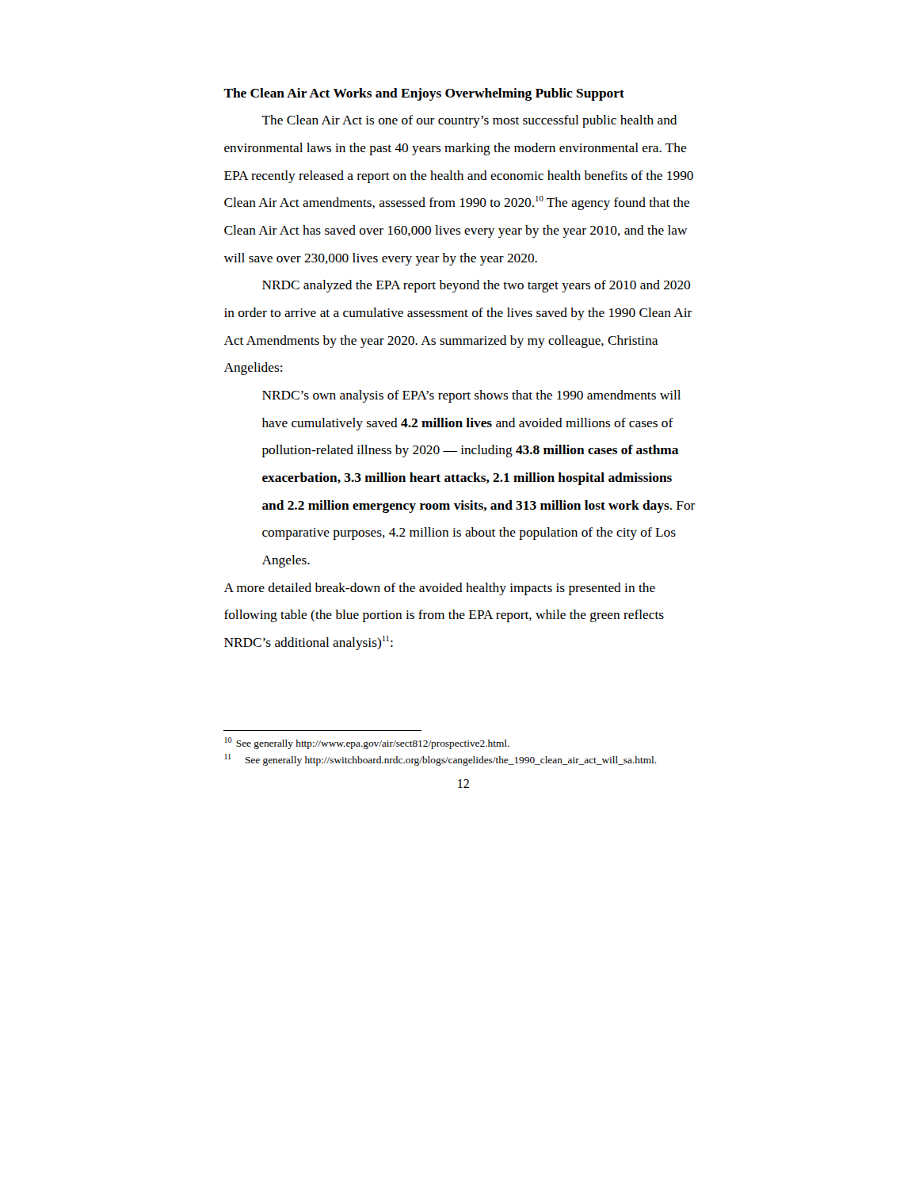The Clean Air Act Works and Enjoys Overwhelming Public Support
The Clean Air Act is one of our country’s most successful public health and environmental laws in the past 40 years marking the modern environmental era. The EPA recently released a report on the health and economic health benefits of the 1990 Clean Air Act amendments, assessed from 1990 to 2020.10 The agency found that the Clean Air Act has saved over 160,000 lives every year by the year 2010, and the law will save over 230,000 lives every year by the year 2020.
NRDC analyzed the EPA report beyond the two target years of 2010 and 2020 in order to arrive at a cumulative assessment of the lives saved by the 1990 Clean Air Act Amendments by the year 2020. As summarized by my colleague, Christina Angelides:
NRDC’s own analysis of EPA’s report shows that the 1990 amendments will have cumulatively saved 4.2 million lives and avoided millions of cases of pollution-related illness by 2020 — including 43.8 million cases of asthma exacerbation, 3.3 million heart attacks, 2.1 million hospital admissions and 2.2 million emergency room visits, and 313 million lost work days. For comparative purposes, 4.2 million is about the population of the city of Los Angeles.
A more detailed break-down of the avoided healthy impacts is presented in the following table (the blue portion is from the EPA report, while the green reflects NRDC’s additional analysis)11:
10 See generally http://www.epa.gov/air/sect812/prospective2.html.
11 See generally http://switchboard.nrdc.org/blogs/cangelides/the_1990_clean_air_act_will_sa.html.
12